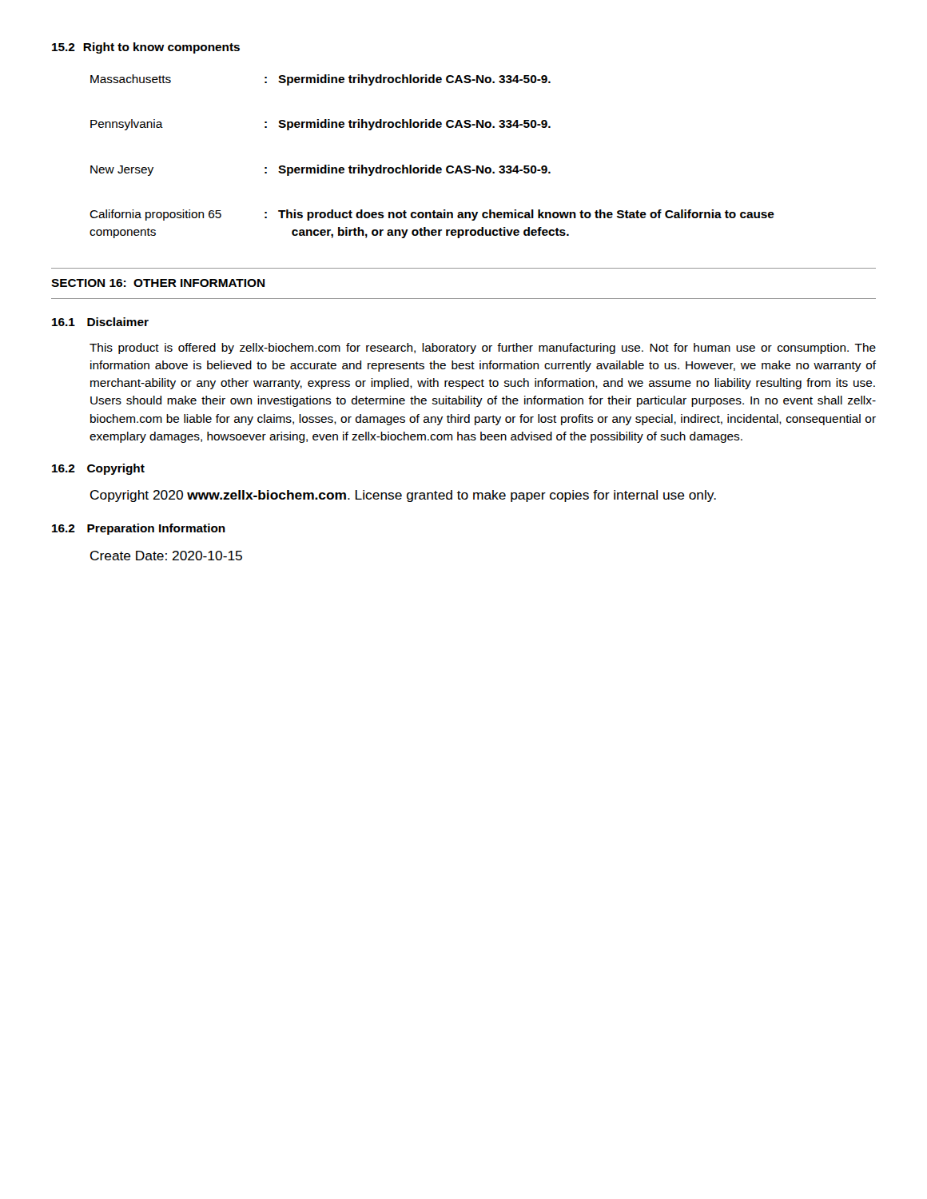15.2 Right to know components
| Massachusetts | : | Spermidine trihydrochloride CAS-No. 334-50-9. |
| Pennsylvania | : | Spermidine trihydrochloride CAS-No. 334-50-9. |
| New Jersey | : | Spermidine trihydrochloride CAS-No. 334-50-9. |
| California proposition 65 components | : | This product does not contain any chemical known to the State of California to cause cancer, birth, or any other reproductive defects. |
SECTION 16: OTHER INFORMATION
16.1 Disclaimer
This product is offered by zellx-biochem.com for research, laboratory or further manufacturing use. Not for human use or consumption. The information above is believed to be accurate and represents the best information currently available to us. However, we make no warranty of merchant-ability or any other warranty, express or implied, with respect to such information, and we assume no liability resulting from its use. Users should make their own investigations to determine the suitability of the information for their particular purposes. In no event shall zellx-biochem.com be liable for any claims, losses, or damages of any third party or for lost profits or any special, indirect, incidental, consequential or exemplary damages, howsoever arising, even if zellx-biochem.com has been advised of the possibility of such damages.
16.2 Copyright
Copyright 2020 www.zellx-biochem.com. License granted to make paper copies for internal use only.
16.2 Preparation Information
Create Date: 2020-10-15